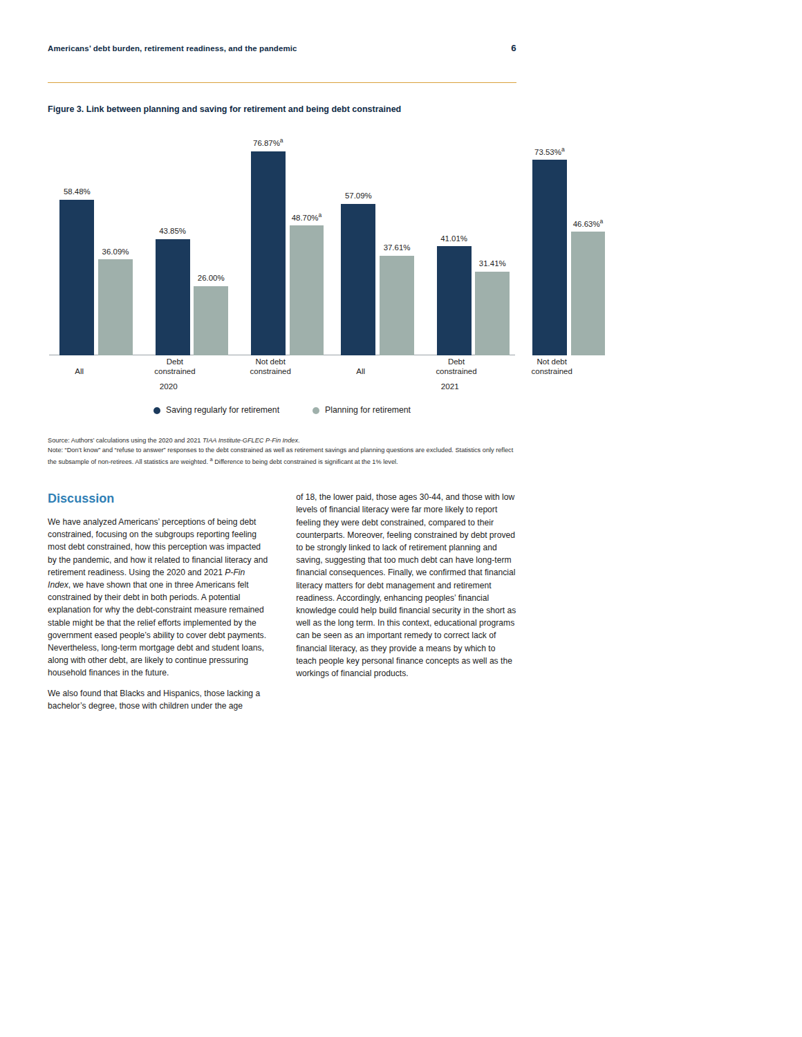Americans’ debt burden, retirement readiness, and the pandemic
6
Figure 3. Link between planning and saving for retirement and being debt constrained
58.48%
36.09%
All
43.85%
26.00%
Debt
constrained
76.87%a
48.70%a
Not debt
constrained
2020
57.09%
37.61%
All
41.01%
31.41%
Debt
constrained
73.53%a
46.63%a
Not debt
constrained
2021
Saving regularly for retirement
Planning for retirement
Source: Authors’ calculations using the 2020 and 2021 TIAA Institute-GFLEC P-Fin Index.
Note: “Don’t know” and “refuse to answer” responses to the debt constrained as well as retirement savings and planning questions are excluded. Statistics only reflect the subsample of non-retirees. All statistics are weighted. a Difference to being debt constrained is significant at the 1% level.
Discussion
We have analyzed Americans’ perceptions of being debt constrained, focusing on the subgroups reporting feeling most debt constrained, how this perception was impacted by the pandemic, and how it related to financial literacy and retirement readiness. Using the 2020 and 2021 P-Fin Index, we have shown that one in three Americans felt constrained by their debt in both periods. A potential explanation for why the debt-constraint measure remained stable might be that the relief efforts implemented by the government eased people’s ability to cover debt payments. Nevertheless, long-term mortgage debt and student loans, along with other debt, are likely to continue pressuring household finances in the future.
We also found that Blacks and Hispanics, those lacking a bachelor’s degree, those with children under the age
of 18, the lower paid, those ages 30-44, and those with low levels of financial literacy were far more likely to report feeling they were debt constrained, compared to their counterparts. Moreover, feeling constrained by debt proved to be strongly linked to lack of retirement planning and saving, suggesting that too much debt can have long-term financial consequences. Finally, we confirmed that financial literacy matters for debt management and retirement readiness. Accordingly, enhancing peoples’ financial knowledge could help build financial security in the short as well as the long term. In this context, educational programs can be seen as an important remedy to correct lack of financial literacy, as they provide a means by which to teach people key personal finance concepts as well as the workings of financial products.